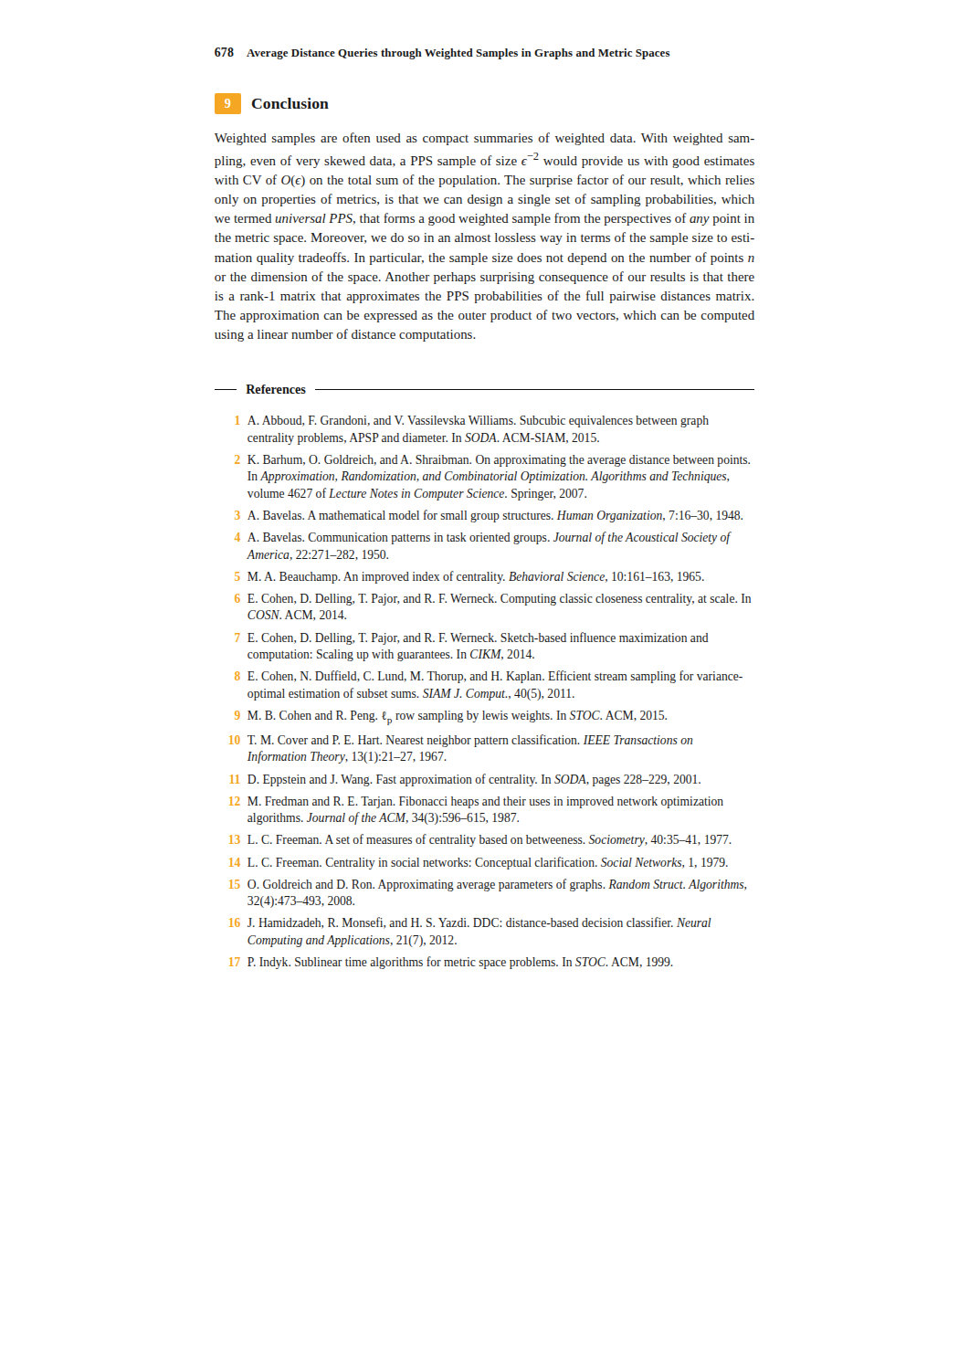678 Average Distance Queries through Weighted Samples in Graphs and Metric Spaces
9
Conclusion
Weighted samples are often used as compact summaries of weighted data. With weighted sampling, even of very skewed data, a PPS sample of size ϵ−2 would provide us with good estimates with CV of O(ϵ) on the total sum of the population. The surprise factor of our result, which relies only on properties of metrics, is that we can design a single set of sampling probabilities, which we termed universal PPS, that forms a good weighted sample from the perspectives of any point in the metric space. Moreover, we do so in an almost lossless way in terms of the sample size to estimation quality tradeoffs. In particular, the sample size does not depend on the number of points n or the dimension of the space. Another perhaps surprising consequence of our results is that there is a rank-1 matrix that approximates the PPS probabilities of the full pairwise distances matrix. The approximation can be expressed as the outer product of two vectors, which can be computed using a linear number of distance computations.
References
1 A. Abboud, F. Grandoni, and V. Vassilevska Williams. Subcubic equivalences between graph centrality problems, APSP and diameter. In SODA. ACM-SIAM, 2015.
2 K. Barhum, O. Goldreich, and A. Shraibman. On approximating the average distance between points. In Approximation, Randomization, and Combinatorial Optimization. Algorithms and Techniques, volume 4627 of Lecture Notes in Computer Science. Springer, 2007.
3 A. Bavelas. A mathematical model for small group structures. Human Organization, 7:16–30, 1948.
4 A. Bavelas. Communication patterns in task oriented groups. Journal of the Acoustical Society of America, 22:271–282, 1950.
5 M. A. Beauchamp. An improved index of centrality. Behavioral Science, 10:161–163, 1965.
6 E. Cohen, D. Delling, T. Pajor, and R. F. Werneck. Computing classic closeness centrality, at scale. In COSN. ACM, 2014.
7 E. Cohen, D. Delling, T. Pajor, and R. F. Werneck. Sketch-based influence maximization and computation: Scaling up with guarantees. In CIKM, 2014.
8 E. Cohen, N. Duffield, C. Lund, M. Thorup, and H. Kaplan. Efficient stream sampling for variance-optimal estimation of subset sums. SIAM J. Comput., 40(5), 2011.
9 M. B. Cohen and R. Peng. ℓp row sampling by lewis weights. In STOC. ACM, 2015.
10 T. M. Cover and P. E. Hart. Nearest neighbor pattern classification. IEEE Transactions on Information Theory, 13(1):21–27, 1967.
11 D. Eppstein and J. Wang. Fast approximation of centrality. In SODA, pages 228–229, 2001.
12 M. Fredman and R. E. Tarjan. Fibonacci heaps and their uses in improved network optimization algorithms. Journal of the ACM, 34(3):596–615, 1987.
13 L. C. Freeman. A set of measures of centrality based on betweeness. Sociometry, 40:35–41, 1977.
14 L. C. Freeman. Centrality in social networks: Conceptual clarification. Social Networks, 1, 1979.
15 O. Goldreich and D. Ron. Approximating average parameters of graphs. Random Struct. Algorithms, 32(4):473–493, 2008.
16 J. Hamidzadeh, R. Monsefi, and H. S. Yazdi. DDC: distance-based decision classifier. Neural Computing and Applications, 21(7), 2012.
17 P. Indyk. Sublinear time algorithms for metric space problems. In STOC. ACM, 1999.